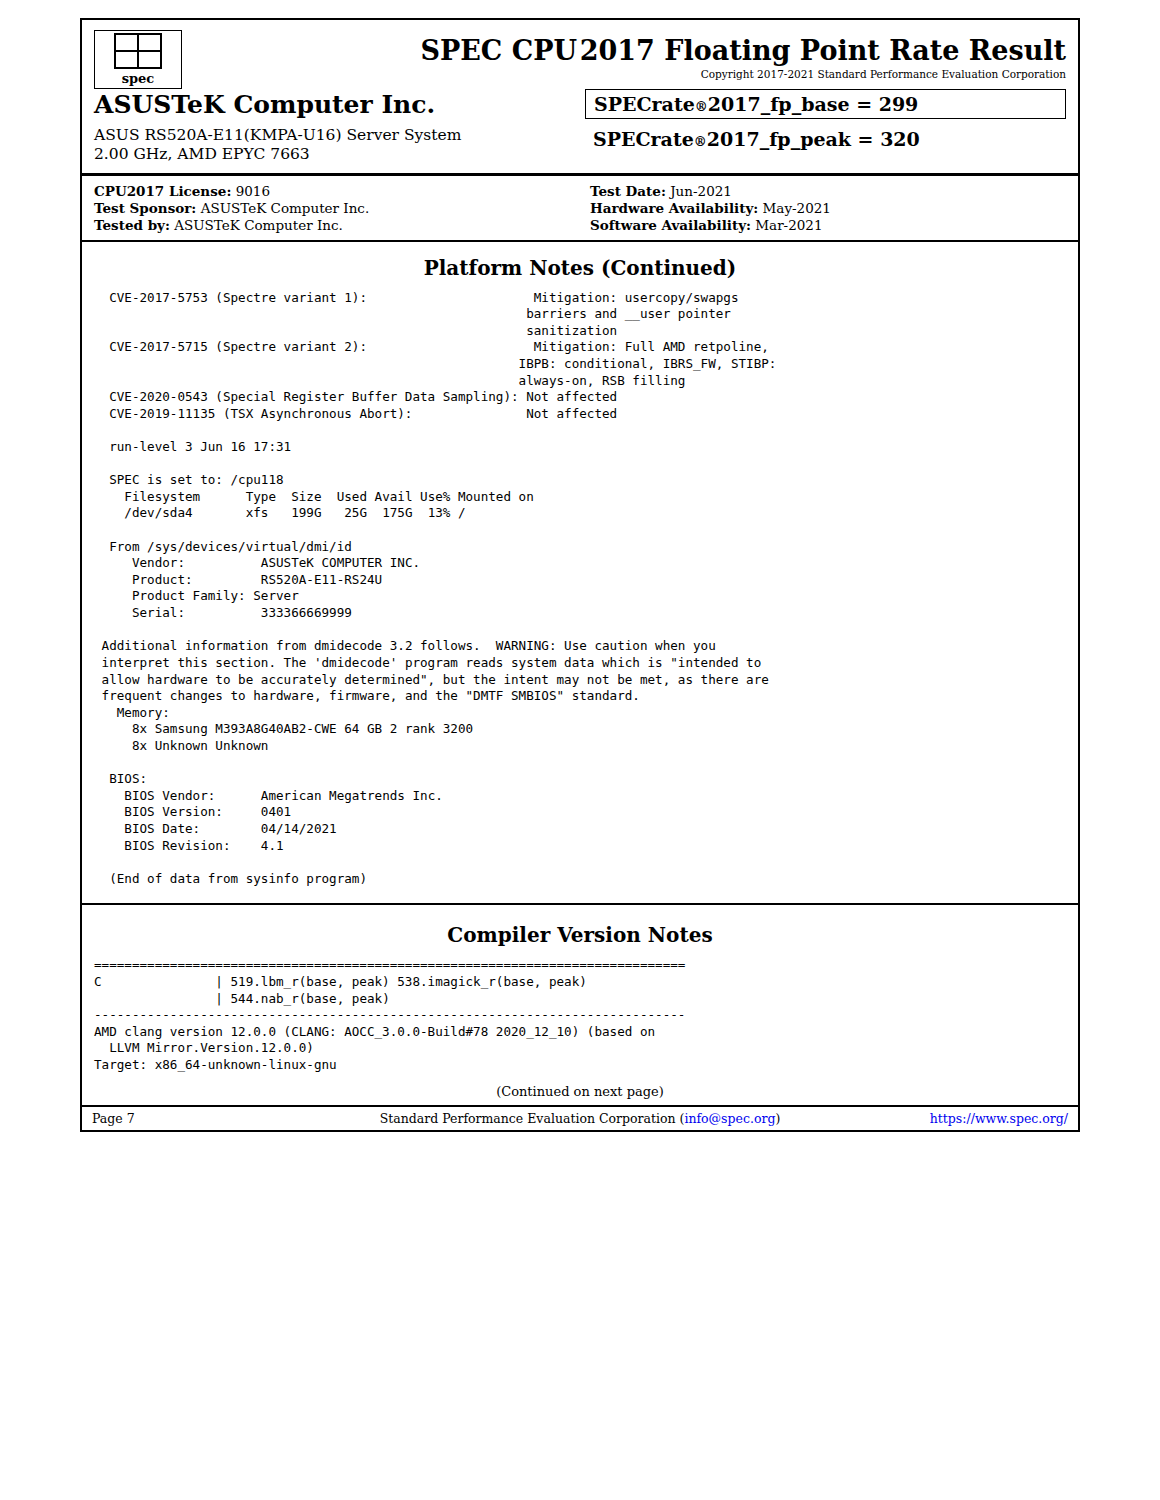spec
SPEC CPU 2017 Floating Point Rate Result
Copyright 2017-2021 Standard Performance Evaluation Corporation
ASUSTeK Computer Inc.
ASUS RS520A-E11(KMPA-U16) Server System
2.00 GHz, AMD EPYC 7663
SPECrate®2017_fp_base = 299
SPECrate®2017_fp_peak = 320
CPU2017 License: 9016
Test Sponsor: ASUSTeK Computer Inc.
Tested by: ASUSTeK Computer Inc.
Test Date: Jun-2021
Hardware Availability: May-2021
Software Availability: Mar-2021
Platform Notes (Continued)
  CVE-2017-5753 (Spectre variant 1):                      Mitigation: usercopy/swapgs
                                                         barriers and __user pointer
                                                         sanitization
  CVE-2017-5715 (Spectre variant 2):                      Mitigation: Full AMD retpoline,
                                                        IBPB: conditional, IBRS_FW, STIBP:
                                                        always-on, RSB filling
  CVE-2020-0543 (Special Register Buffer Data Sampling): Not affected
  CVE-2019-11135 (TSX Asynchronous Abort):               Not affected

  run-level 3 Jun 16 17:31

  SPEC is set to: /cpu118
    Filesystem      Type  Size  Used Avail Use% Mounted on
    /dev/sda4       xfs   199G   25G  175G  13% /

  From /sys/devices/virtual/dmi/id
     Vendor:          ASUSTeK COMPUTER INC.
     Product:         RS520A-E11-RS24U
     Product Family: Server
     Serial:          333366669999

 Additional information from dmidecode 3.2 follows.  WARNING: Use caution when you
 interpret this section. The 'dmidecode' program reads system data which is "intended to
 allow hardware to be accurately determined", but the intent may not be met, as there are
 frequent changes to hardware, firmware, and the "DMTF SMBIOS" standard.
   Memory:
     8x Samsung M393A8G40AB2-CWE 64 GB 2 rank 3200
     8x Unknown Unknown

  BIOS:
    BIOS Vendor:      American Megatrends Inc.
    BIOS Version:     0401
    BIOS Date:        04/14/2021
    BIOS Revision:    4.1

  (End of data from sysinfo program)
Compiler Version Notes
==============================================================================
C               | 519.lbm_r(base, peak) 538.imagick_r(base, peak)
                | 544.nab_r(base, peak)
------------------------------------------------------------------------------
AMD clang version 12.0.0 (CLANG: AOCC_3.0.0-Build#78 2020_12_10) (based on
  LLVM Mirror.Version.12.0.0)
Target: x86_64-unknown-linux-gnu
(Continued on next page)
Page 7
Standard Performance Evaluation Corporation (info@spec.org)
https://www.spec.org/